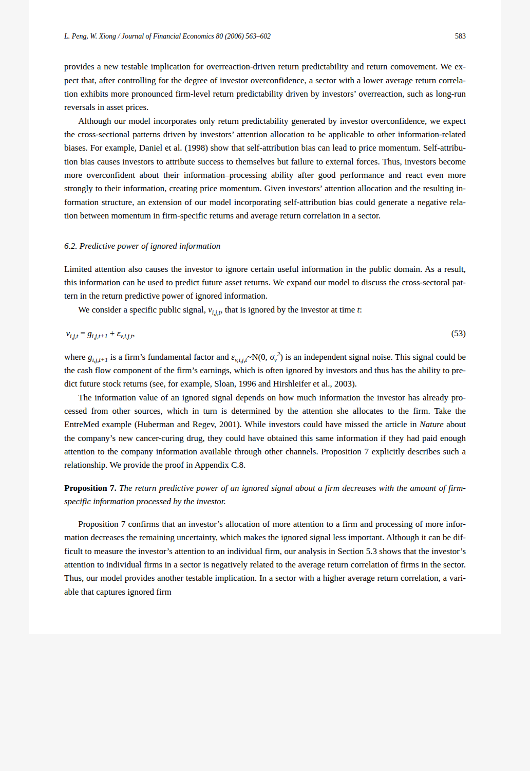L. Peng, W. Xiong / Journal of Financial Economics 80 (2006) 563–602 583
provides a new testable implication for overreaction-driven return predictability and return comovement. We expect that, after controlling for the degree of investor overconfidence, a sector with a lower average return correlation exhibits more pronounced firm-level return predictability driven by investors’ overreaction, such as long-run reversals in asset prices.
Although our model incorporates only return predictability generated by investor overconfidence, we expect the cross-sectional patterns driven by investors’ attention allocation to be applicable to other information-related biases. For example, Daniel et al. (1998) show that self-attribution bias can lead to price momentum. Self-attribution bias causes investors to attribute success to themselves but failure to external forces. Thus, investors become more overconfident about their information–processing ability after good performance and react even more strongly to their information, creating price momentum. Given investors’ attention allocation and the resulting information structure, an extension of our model incorporating self-attribution bias could generate a negative relation between momentum in firm-specific returns and average return correlation in a sector.
6.2. Predictive power of ignored information
Limited attention also causes the investor to ignore certain useful information in the public domain. As a result, this information can be used to predict future asset returns. We expand our model to discuss the cross-sectoral pattern in the return predictive power of ignored information.
We consider a specific public signal, vi,j,t, that is ignored by the investor at time t:
vi,j,t = gi,j,t+1 + εv,i,j,t, (53)
where gi,j,t+1 is a firm’s fundamental factor and εv,i,j,t~N(0, σv2) is an independent signal noise. This signal could be the cash flow component of the firm’s earnings, which is often ignored by investors and thus has the ability to predict future stock returns (see, for example, Sloan, 1996 and Hirshleifer et al., 2003).
The information value of an ignored signal depends on how much information the investor has already processed from other sources, which in turn is determined by the attention she allocates to the firm. Take the EntreMed example (Huberman and Regev, 2001). While investors could have missed the article in Nature about the company’s new cancer-curing drug, they could have obtained this same information if they had paid enough attention to the company information available through other channels. Proposition 7 explicitly describes such a relationship. We provide the proof in Appendix C.8.
Proposition 7. The return predictive power of an ignored signal about a firm decreases with the amount of firm-specific information processed by the investor.
Proposition 7 confirms that an investor’s allocation of more attention to a firm and processing of more information decreases the remaining uncertainty, which makes the ignored signal less important. Although it can be difficult to measure the investor’s attention to an individual firm, our analysis in Section 5.3 shows that the investor’s attention to individual firms in a sector is negatively related to the average return correlation of firms in the sector. Thus, our model provides another testable implication. In a sector with a higher average return correlation, a variable that captures ignored firm